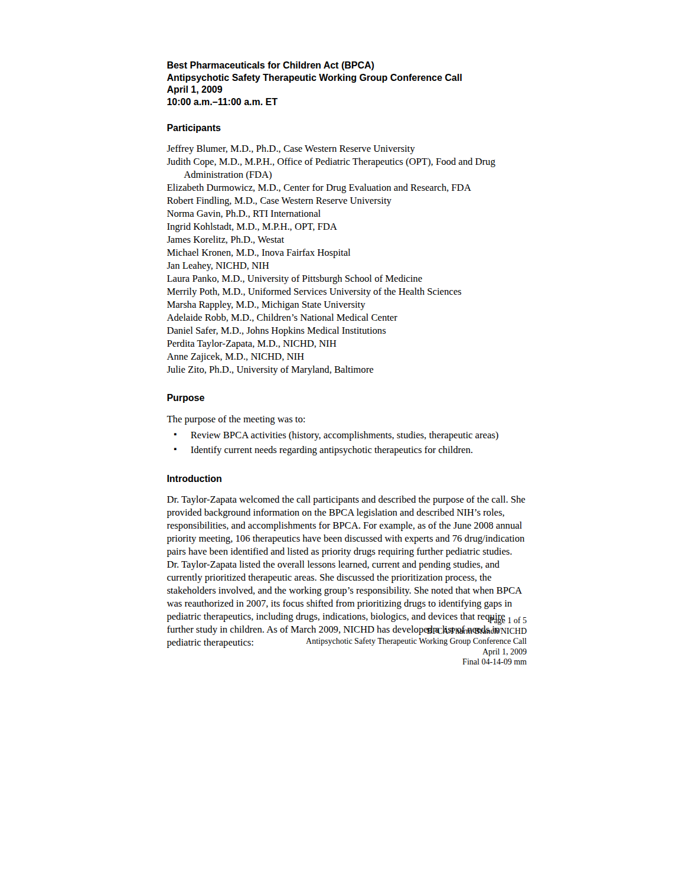Best Pharmaceuticals for Children Act (BPCA)
Antipsychotic Safety Therapeutic Working Group Conference Call
April 1, 2009
10:00 a.m.–11:00 a.m. ET
Participants
Jeffrey Blumer, M.D., Ph.D., Case Western Reserve University
Judith Cope, M.D., M.P.H., Office of Pediatric Therapeutics (OPT), Food and Drug
Administration (FDA)
Elizabeth Durmowicz, M.D., Center for Drug Evaluation and Research, FDA
Robert Findling, M.D., Case Western Reserve University
Norma Gavin, Ph.D., RTI International
Ingrid Kohlstadt, M.D., M.P.H., OPT, FDA
James Korelitz, Ph.D., Westat
Michael Kronen, M.D., Inova Fairfax Hospital
Jan Leahey, NICHD, NIH
Laura Panko, M.D., University of Pittsburgh School of Medicine
Merrily Poth, M.D., Uniformed Services University of the Health Sciences
Marsha Rappley, M.D., Michigan State University
Adelaide Robb, M.D., Children’s National Medical Center
Daniel Safer, M.D., Johns Hopkins Medical Institutions
Perdita Taylor-Zapata, M.D., NICHD, NIH
Anne Zajicek, M.D., NICHD, NIH
Julie Zito, Ph.D., University of Maryland, Baltimore
Purpose
The purpose of the meeting was to:
Review BPCA activities (history, accomplishments, studies, therapeutic areas)
Identify current needs regarding antipsychotic therapeutics for children.
Introduction
Dr. Taylor-Zapata welcomed the call participants and described the purpose of the call. She provided background information on the BPCA legislation and described NIH’s roles, responsibilities, and accomplishments for BPCA. For example, as of the June 2008 annual priority meeting, 106 therapeutics have been discussed with experts and 76 drug/indication pairs have been identified and listed as priority drugs requiring further pediatric studies. Dr. Taylor-Zapata listed the overall lessons learned, current and pending studies, and currently prioritized therapeutic areas. She discussed the prioritization process, the stakeholders involved, and the working group’s responsibility. She noted that when BPCA was reauthorized in 2007, its focus shifted from prioritizing drugs to identifying gaps in pediatric therapeutics, including drugs, indications, biologics, and devices that require further study in children. As of March 2009, NICHD has developed a list of needs in pediatric therapeutics:
Page 1 of 5
BPCA/Pharm Branch/NICHD
Antipsychotic Safety Therapeutic Working Group Conference Call
April 1, 2009
Final 04-14-09 mm